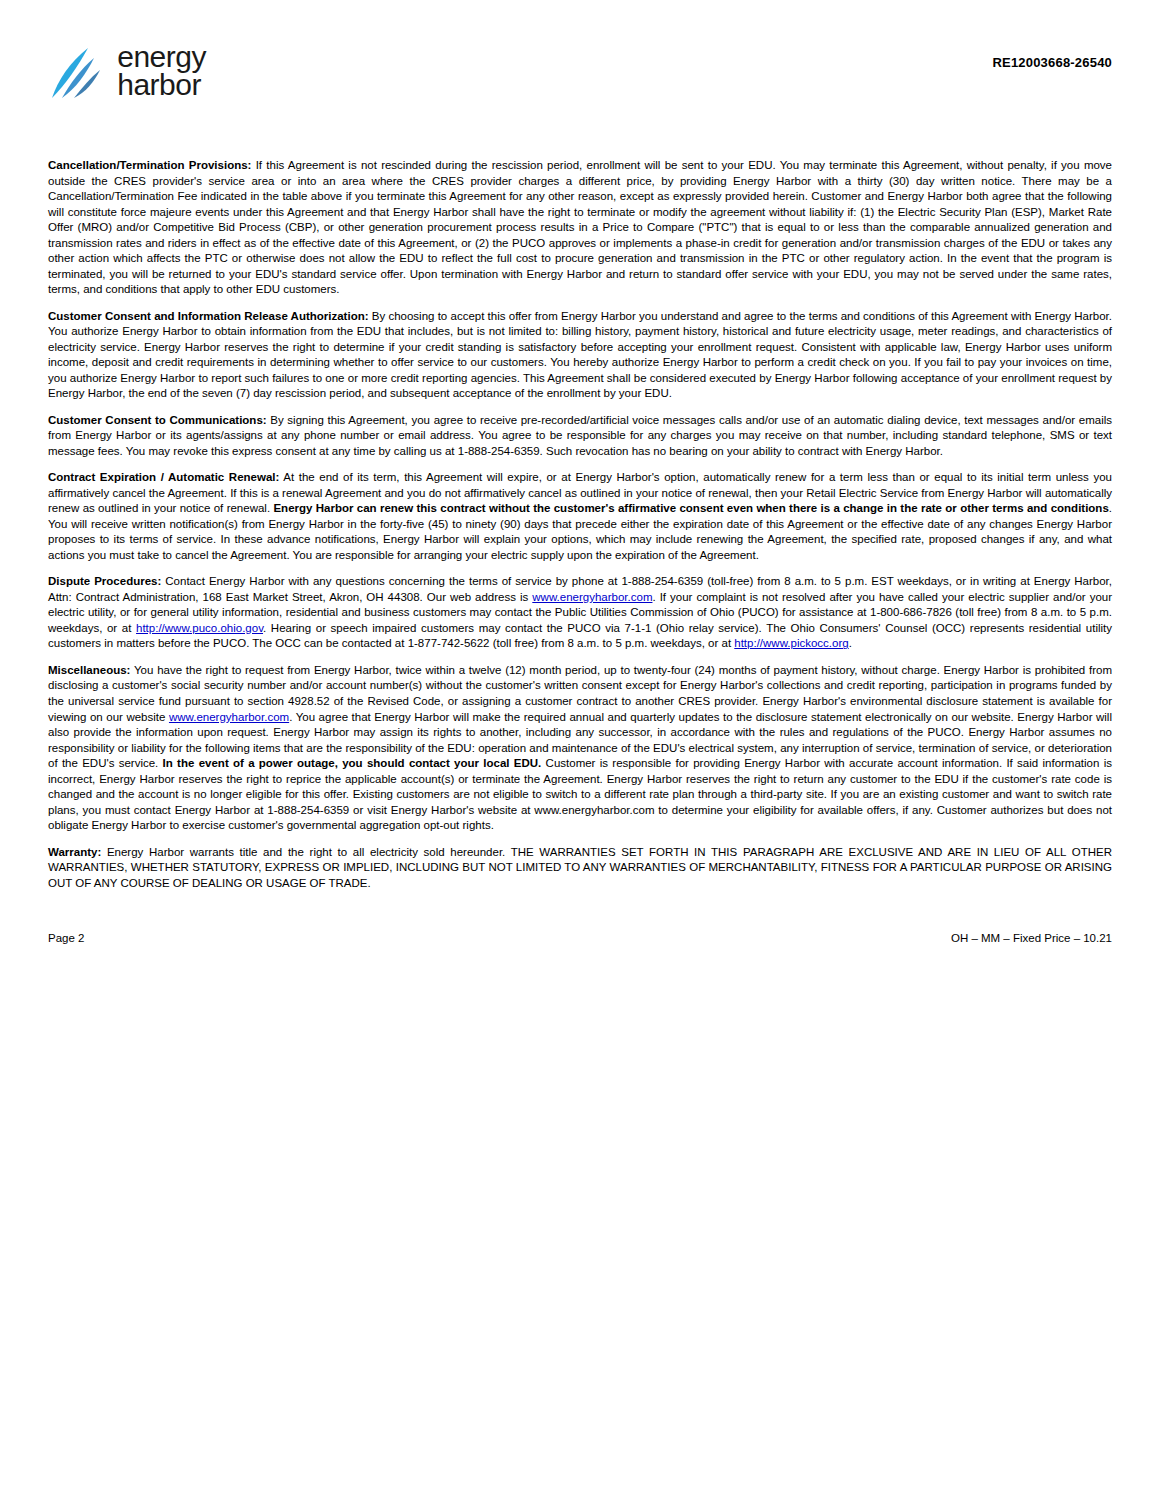energyharbor
RE12003668-26540
Cancellation/Termination Provisions: If this Agreement is not rescinded during the rescission period, enrollment will be sent to your EDU. You may terminate this Agreement, without penalty, if you move outside the CRES provider's service area or into an area where the CRES provider charges a different price, by providing Energy Harbor with a thirty (30) day written notice. There may be a Cancellation/Termination Fee indicated in the table above if you terminate this Agreement for any other reason, except as expressly provided herein. Customer and Energy Harbor both agree that the following will constitute force majeure events under this Agreement and that Energy Harbor shall have the right to terminate or modify the agreement without liability if: (1) the Electric Security Plan (ESP), Market Rate Offer (MRO) and/or Competitive Bid Process (CBP), or other generation procurement process results in a Price to Compare ("PTC") that is equal to or less than the comparable annualized generation and transmission rates and riders in effect as of the effective date of this Agreement, or (2) the PUCO approves or implements a phase-in credit for generation and/or transmission charges of the EDU or takes any other action which affects the PTC or otherwise does not allow the EDU to reflect the full cost to procure generation and transmission in the PTC or other regulatory action. In the event that the program is terminated, you will be returned to your EDU's standard service offer. Upon termination with Energy Harbor and return to standard offer service with your EDU, you may not be served under the same rates, terms, and conditions that apply to other EDU customers.
Customer Consent and Information Release Authorization: By choosing to accept this offer from Energy Harbor you understand and agree to the terms and conditions of this Agreement with Energy Harbor. You authorize Energy Harbor to obtain information from the EDU that includes, but is not limited to: billing history, payment history, historical and future electricity usage, meter readings, and characteristics of electricity service. Energy Harbor reserves the right to determine if your credit standing is satisfactory before accepting your enrollment request. Consistent with applicable law, Energy Harbor uses uniform income, deposit and credit requirements in determining whether to offer service to our customers. You hereby authorize Energy Harbor to perform a credit check on you. If you fail to pay your invoices on time, you authorize Energy Harbor to report such failures to one or more credit reporting agencies. This Agreement shall be considered executed by Energy Harbor following acceptance of your enrollment request by Energy Harbor, the end of the seven (7) day rescission period, and subsequent acceptance of the enrollment by your EDU.
Customer Consent to Communications: By signing this Agreement, you agree to receive pre-recorded/artificial voice messages calls and/or use of an automatic dialing device, text messages and/or emails from Energy Harbor or its agents/assigns at any phone number or email address. You agree to be responsible for any charges you may receive on that number, including standard telephone, SMS or text message fees. You may revoke this express consent at any time by calling us at 1-888-254-6359. Such revocation has no bearing on your ability to contract with Energy Harbor.
Contract Expiration / Automatic Renewal: At the end of its term, this Agreement will expire, or at Energy Harbor's option, automatically renew for a term less than or equal to its initial term unless you affirmatively cancel the Agreement. If this is a renewal Agreement and you do not affirmatively cancel as outlined in your notice of renewal, then your Retail Electric Service from Energy Harbor will automatically renew as outlined in your notice of renewal. Energy Harbor can renew this contract without the customer's affirmative consent even when there is a change in the rate or other terms and conditions. You will receive written notification(s) from Energy Harbor in the forty-five (45) to ninety (90) days that precede either the expiration date of this Agreement or the effective date of any changes Energy Harbor proposes to its terms of service. In these advance notifications, Energy Harbor will explain your options, which may include renewing the Agreement, the specified rate, proposed changes if any, and what actions you must take to cancel the Agreement. You are responsible for arranging your electric supply upon the expiration of the Agreement.
Dispute Procedures: Contact Energy Harbor with any questions concerning the terms of service by phone at 1-888-254-6359 (toll-free) from 8 a.m. to 5 p.m. EST weekdays, or in writing at Energy Harbor, Attn: Contract Administration, 168 East Market Street, Akron, OH 44308. Our web address is www.energyharbor.com. If your complaint is not resolved after you have called your electric supplier and/or your electric utility, or for general utility information, residential and business customers may contact the Public Utilities Commission of Ohio (PUCO) for assistance at 1-800-686-7826 (toll free) from 8 a.m. to 5 p.m. weekdays, or at http://www.puco.ohio.gov. Hearing or speech impaired customers may contact the PUCO via 7-1-1 (Ohio relay service). The Ohio Consumers' Counsel (OCC) represents residential utility customers in matters before the PUCO. The OCC can be contacted at 1-877-742-5622 (toll free) from 8 a.m. to 5 p.m. weekdays, or at http://www.pickocc.org.
Miscellaneous: You have the right to request from Energy Harbor, twice within a twelve (12) month period, up to twenty-four (24) months of payment history, without charge. Energy Harbor is prohibited from disclosing a customer's social security number and/or account number(s) without the customer's written consent except for Energy Harbor's collections and credit reporting, participation in programs funded by the universal service fund pursuant to section 4928.52 of the Revised Code, or assigning a customer contract to another CRES provider. Energy Harbor's environmental disclosure statement is available for viewing on our website www.energyharbor.com. You agree that Energy Harbor will make the required annual and quarterly updates to the disclosure statement electronically on our website. Energy Harbor will also provide the information upon request. Energy Harbor may assign its rights to another, including any successor, in accordance with the rules and regulations of the PUCO. Energy Harbor assumes no responsibility or liability for the following items that are the responsibility of the EDU: operation and maintenance of the EDU's electrical system, any interruption of service, termination of service, or deterioration of the EDU's service. In the event of a power outage, you should contact your local EDU. Customer is responsible for providing Energy Harbor with accurate account information. If said information is incorrect, Energy Harbor reserves the right to reprice the applicable account(s) or terminate the Agreement. Energy Harbor reserves the right to return any customer to the EDU if the customer's rate code is changed and the account is no longer eligible for this offer. Existing customers are not eligible to switch to a different rate plan through a third-party site. If you are an existing customer and want to switch rate plans, you must contact Energy Harbor at 1-888-254-6359 or visit Energy Harbor's website at www.energyharbor.com to determine your eligibility for available offers, if any. Customer authorizes but does not obligate Energy Harbor to exercise customer's governmental aggregation opt-out rights.
Warranty: Energy Harbor warrants title and the right to all electricity sold hereunder. THE WARRANTIES SET FORTH IN THIS PARAGRAPH ARE EXCLUSIVE AND ARE IN LIEU OF ALL OTHER WARRANTIES, WHETHER STATUTORY, EXPRESS OR IMPLIED, INCLUDING BUT NOT LIMITED TO ANY WARRANTIES OF MERCHANTABILITY, FITNESS FOR A PARTICULAR PURPOSE OR ARISING OUT OF ANY COURSE OF DEALING OR USAGE OF TRADE.
Page 2 OH – MM – Fixed Price – 10.21